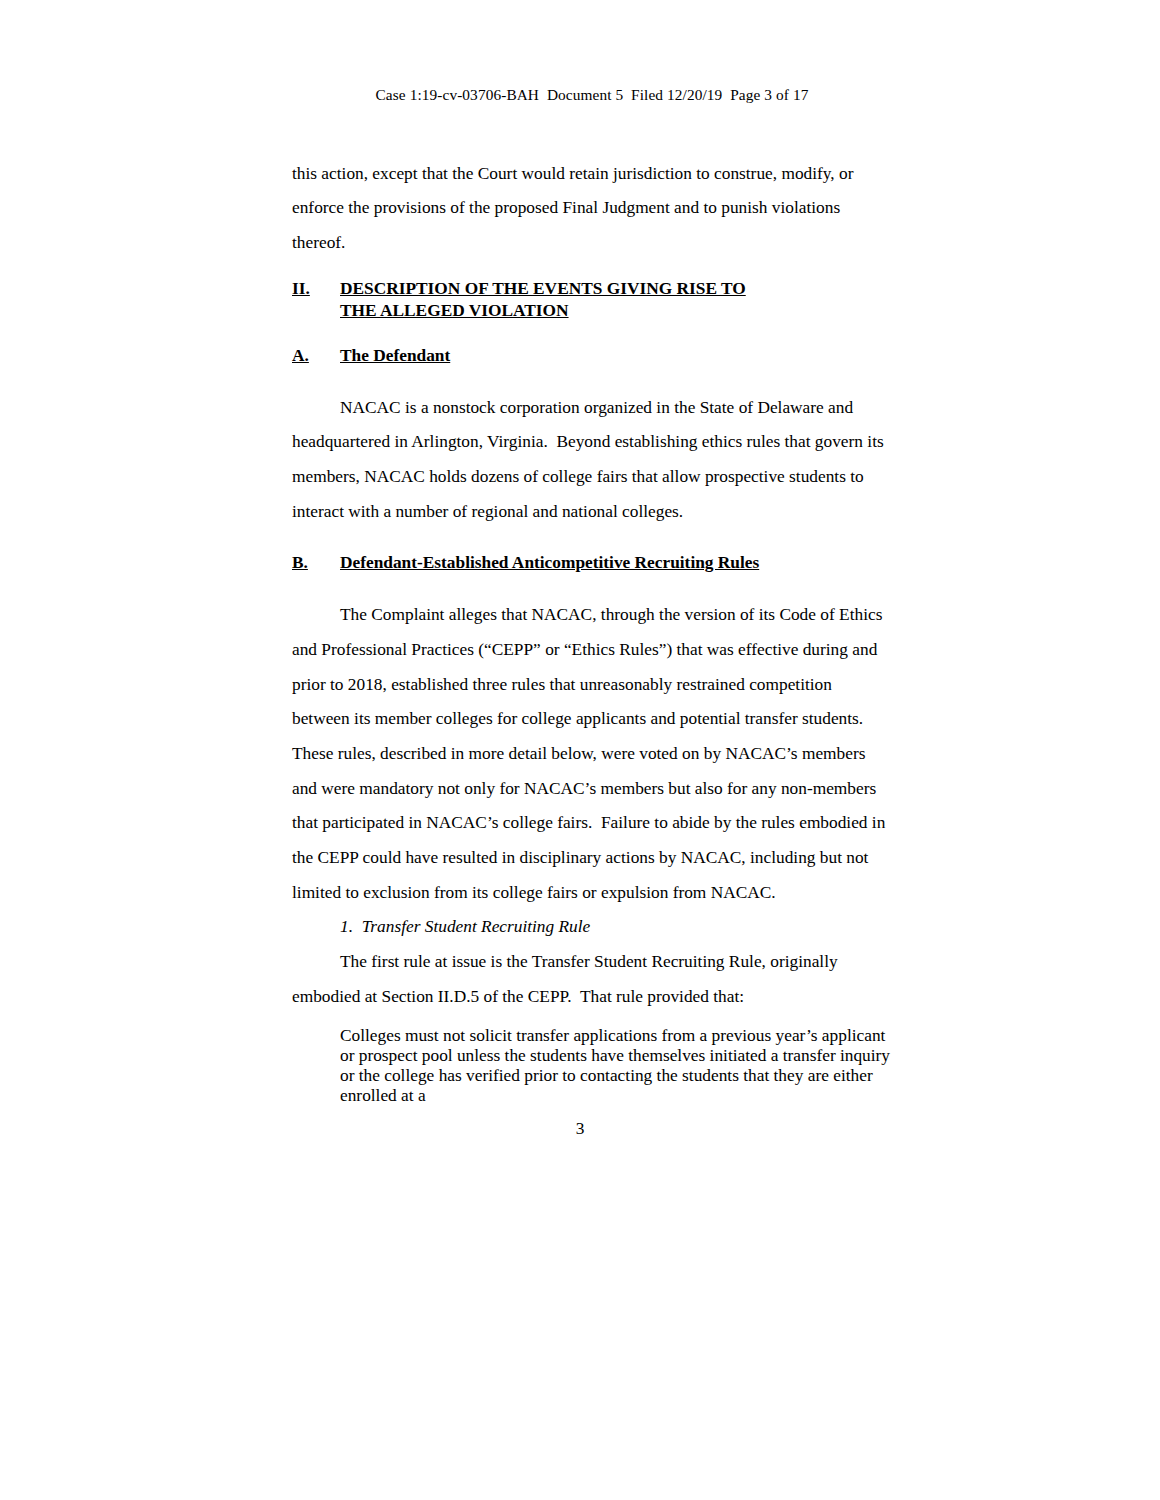Case 1:19-cv-03706-BAH Document 5 Filed 12/20/19 Page 3 of 17
this action, except that the Court would retain jurisdiction to construe, modify, or enforce the provisions of the proposed Final Judgment and to punish violations thereof.
II. DESCRIPTION OF THE EVENTS GIVING RISE TO
THE ALLEGED VIOLATION
A. The Defendant
NACAC is a nonstock corporation organized in the State of Delaware and headquartered in Arlington, Virginia. Beyond establishing ethics rules that govern its members, NACAC holds dozens of college fairs that allow prospective students to interact with a number of regional and national colleges.
B. Defendant-Established Anticompetitive Recruiting Rules
The Complaint alleges that NACAC, through the version of its Code of Ethics and Professional Practices (“CEPP” or “Ethics Rules”) that was effective during and prior to 2018, established three rules that unreasonably restrained competition between its member colleges for college applicants and potential transfer students. These rules, described in more detail below, were voted on by NACAC’s members and were mandatory not only for NACAC’s members but also for any non-members that participated in NACAC’s college fairs. Failure to abide by the rules embodied in the CEPP could have resulted in disciplinary actions by NACAC, including but not limited to exclusion from its college fairs or expulsion from NACAC.
1. Transfer Student Recruiting Rule
The first rule at issue is the Transfer Student Recruiting Rule, originally embodied at Section II.D.5 of the CEPP. That rule provided that:
Colleges must not solicit transfer applications from a previous year’s applicant or prospect pool unless the students have themselves initiated a transfer inquiry or the college has verified prior to contacting the students that they are either enrolled at a
3